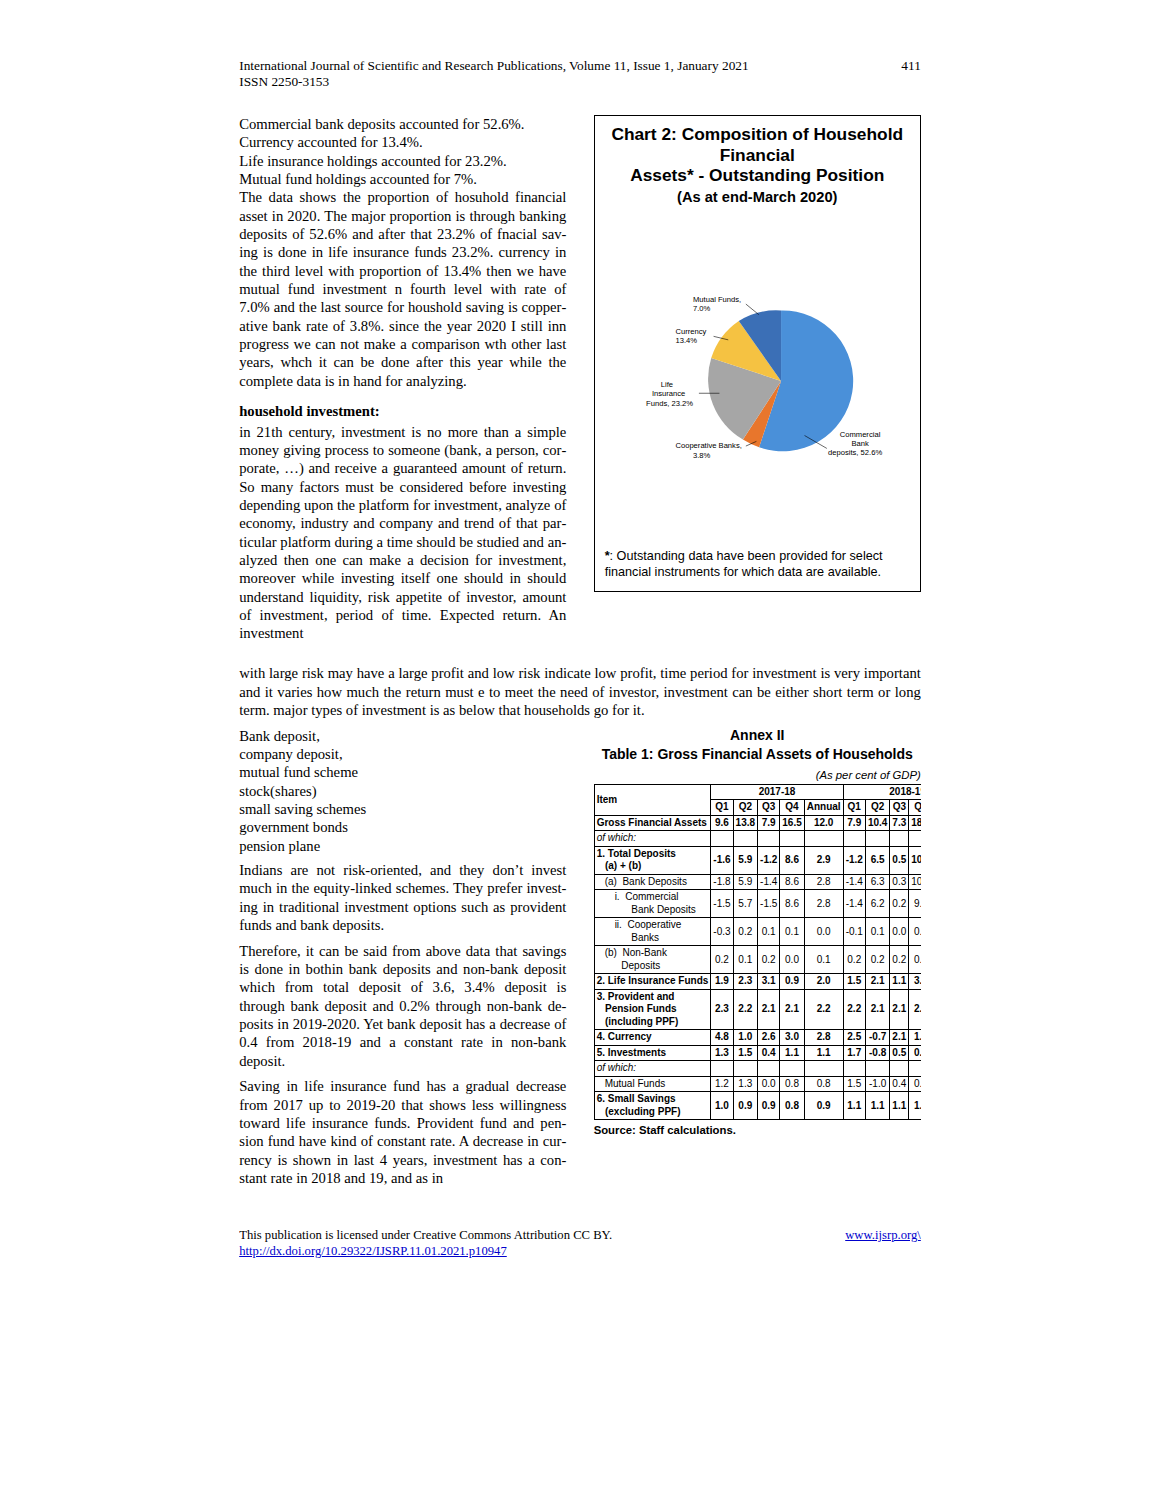International Journal of Scientific and Research Publications, Volume 11, Issue 1, January 2021
ISSN 2250-3153
411
Commercial bank deposits accounted for 52.6%.
Currency accounted for 13.4%.
Life insurance holdings accounted for 23.2%.
Mutual fund holdings accounted for 7%.
The data shows the proportion of hosuhold financial asset in 2020. The major proportion is through banking deposits of 52.6% and after that 23.2% of fnacial saving is done in life insurance funds 23.2%. currency in the third level with proportion of 13.4% then we have mutual fund investment n fourth level with rate of 7.0% and the last source for houshold saving is copperative bank rate of 3.8%. since the year 2020 I still inn progress we can not make a comparison wth other last years, whch it can be done after this year while the complete data is in hand for analyzing.
household investment:
in 21th century, investment is no more than a simple money giving process to someone (bank, a person, corporate, …) and receive a guaranteed amount of return. So many factors must be considered before investing depending upon the platform for investment, analyze of economy, industry and company and trend of that particular platform during a time should be studied and analyzed then one can make a decision for investment, moreover while investing itself one should in should understand liquidity, risk appetite of investor, amount of investment, period of time. Expected return. An investment
Chart 2: Composition of Household Financial
Assets* - Outstanding Position
(As at end-March 2020)
Mutual Funds, 7.0% Currency 13.4% Life Insurance Funds, 23.2% Cooperative Banks, 3.8% Commercial Bank deposits, 52.6%
*: Outstanding data have been provided for select financial instruments for which data are available.
with large risk may have a large profit and low risk indicate low profit, time period for investment is very important and it varies how much the return must e to meet the need of investor, investment can be either short term or long term. major types of investment is as below that households go for it.
Bank deposit,
company deposit,
mutual fund scheme
stock(shares)
small saving schemes
government bonds
pension plane
Indians are not risk-oriented, and they don’t invest much in the equity-linked schemes. They prefer investing in traditional investment options such as provident funds and bank deposits.
Therefore, it can be said from above data that savings is done in bothin bank deposits and non-bank deposit which from total deposit of 3.6, 3.4% deposit is through bank deposit and 0.2% through non-bank deposits in 2019-2020. Yet bank deposit has a decrease of 0.4 from 2018-19 and a constant rate in non-bank deposit.
Saving in life insurance fund has a gradual decrease from 2017 up to 2019-20 that shows less willingness toward life insurance funds. Provident fund and pension fund have kind of constant rate. A decrease in currency is shown in last 4 years, investment has a constant rate in 2018 and 19, and as in
Annex II
Table 1: Gross Financial Assets of Households
(As per cent of GDP)
| Item | 2017-18 | 2018-19 | 2019-20 |
| --- | --- | --- | --- |
| Q1 | Q2 | Q3 | Q4 | Annual | Q1 | Q2 | Q3 | Q4 | Annual | Q1 | Q2 | Q3 | Q4 | Annual |
| Gross Financial Assets | 9.6 | 13.8 | 7.9 | 16.5 | 12.0 | 7.9 | 10.4 | 7.3 | 18.8 | 11.1 | 6.7 | 10.3 | 10.7 | 14.5 | 10.6 |
| of which: | | | | | | | | | | | | | | | |
| 1. Total Deposits (a) + (b) | -1.6 | 5.9 | -1.2 | 8.6 | 2.9 | -1.2 | 6.5 | 0.5 | 10.2 | 4.0 | -0.7 | 5.9 | 2.1 | 7.1 | 3.6 |
| (a) Bank Deposits | -1.8 | 5.9 | -1.4 | 8.6 | 2.8 | -1.4 | 6.3 | 0.3 | 10.2 | 3.8 | -1.0 | 5.6 | 2.0 | 7.2 | 3.4 |
| i. Commercial Bank Deposits | -1.5 | 5.7 | -1.5 | 8.6 | 2.8 | -1.4 | 6.2 | 0.2 | 9.9 | 3.7 | -1.1 | 5.5 | 1.2 | 7.1 | 3.2 |
| ii. Cooperative Banks | -0.3 | 0.2 | 0.1 | 0.1 | 0.0 | -0.1 | 0.1 | 0.0 | 0.3 | 0.1 | 0.0 | 0.1 | 0.8 | 0.1 | 0.3 |
| (b) Non-Bank Deposits | 0.2 | 0.1 | 0.2 | 0.0 | 0.1 | 0.2 | 0.2 | 0.2 | 0.1 | 0.2 | 0.4 | 0.3 | 0.1 | 0.0 | 0.2 |
| 2. Life Insurance Funds | 1.9 | 2.3 | 3.1 | 0.9 | 2.0 | 1.5 | 2.1 | 1.1 | 3.1 | 1.9 | 2.0 | 0.8 | 2.1 | 1.8 | 1.7 |
| 3. Provident and Pension Funds (including PPF) | 2.3 | 2.2 | 2.1 | 2.1 | 2.2 | 2.2 | 2.1 | 2.1 | 2.1 | 2.1 | 2.2 | 2.2 | 2.1 | 2.1 | 2.2 |
| 4. Currency | 4.8 | 1.0 | 2.6 | 3.0 | 2.8 | 2.5 | -0.7 | 2.1 | 1.9 | 1.5 | 1.3 | -0.5 | 1.7 | 3.0 | 1.4 |
| 5. Investments | 1.3 | 1.5 | 0.4 | 1.1 | 1.1 | 1.7 | -0.8 | 0.5 | 0.3 | 0.4 | 0.6 | 0.5 | 1.3 | -0.8 | 0.4 |
| of which: | | | | | | | | | | | | | | | |
| Mutual Funds | 1.2 | 1.3 | 0.0 | 0.8 | 0.8 | 1.5 | -1.0 | 0.4 | 0.2 | 0.3 | 0.2 | 0.4 | 1.3 | -0.9 | 0.2 |
| 6. Small Savings (excluding PPF) | 1.0 | 0.9 | 0.9 | 0.8 | 0.9 | 1.1 | 1.1 | 1.1 | 1.0 | 1.1 | 1.4 | 1.4 | 1.3 | 1.3 | 1.3 |
Source: Staff calculations.
This publication is licensed under Creative Commons Attribution CC BY.
http://dx.doi.org/10.29322/IJSRP.11.01.2021.p10947
www.ijsrp.org\